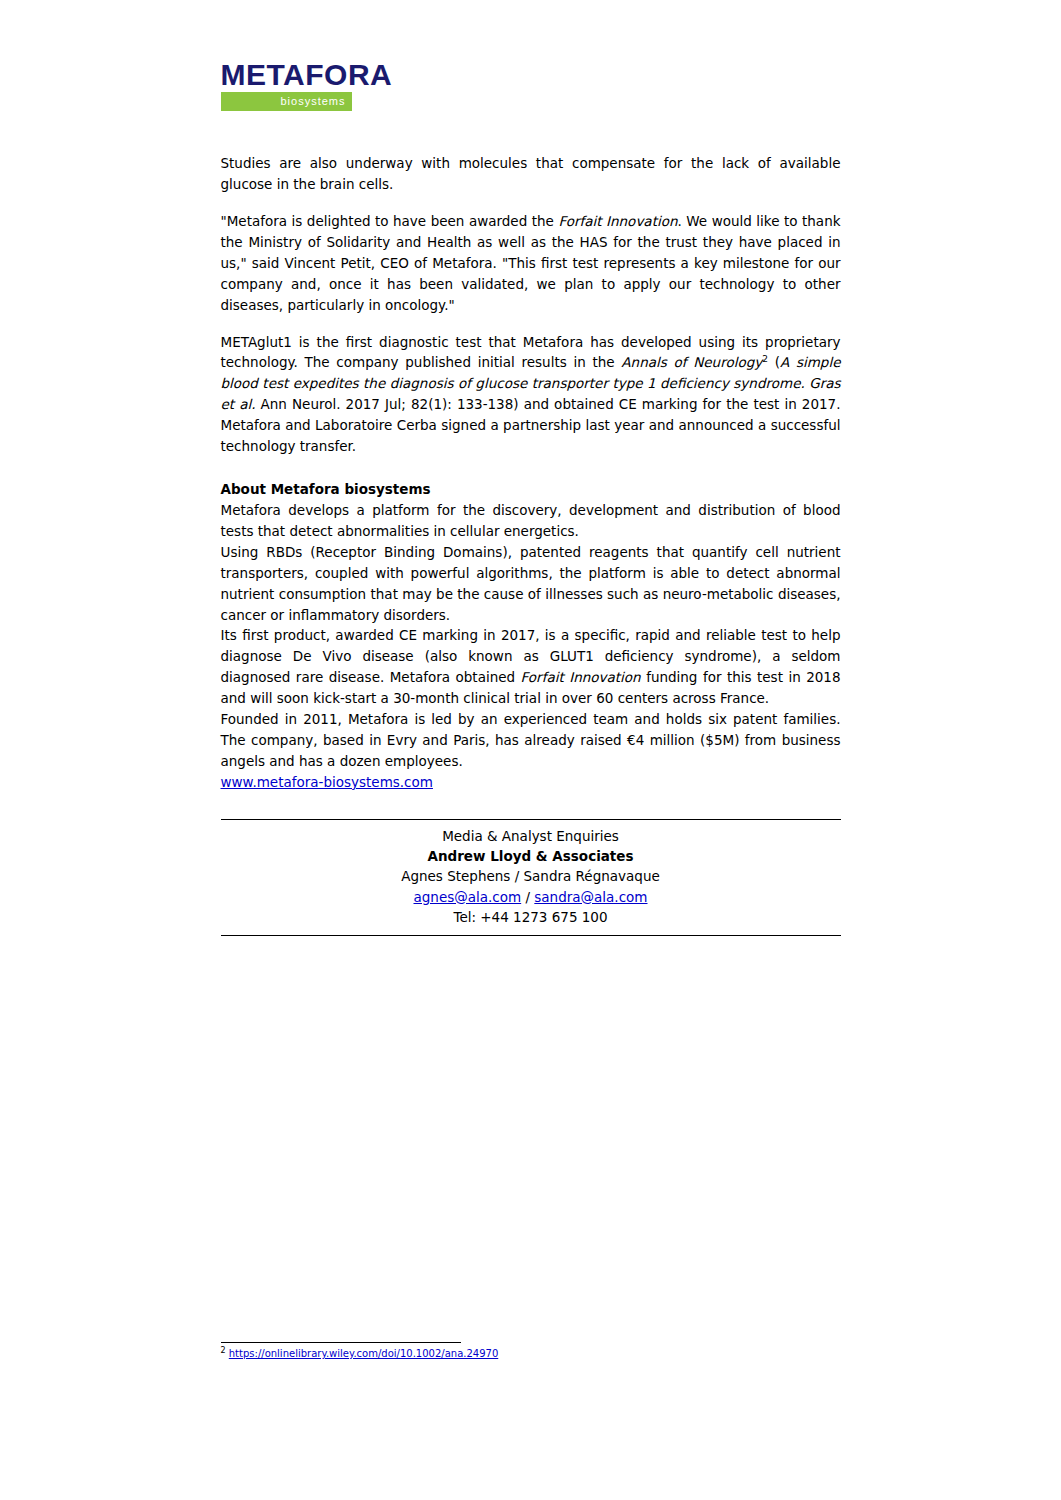METAFORA
biosystems
Studies are also underway with molecules that compensate for the lack of available glucose in the brain cells.
"Metafora is delighted to have been awarded the Forfait Innovation. We would like to thank the Ministry of Solidarity and Health as well as the HAS for the trust they have placed in us," said Vincent Petit, CEO of Metafora. "This first test represents a key milestone for our company and, once it has been validated, we plan to apply our technology to other diseases, particularly in oncology."
METAglut1 is the first diagnostic test that Metafora has developed using its proprietary technology. The company published initial results in the Annals of Neurology2 (A simple blood test expedites the diagnosis of glucose transporter type 1 deficiency syndrome. Gras et al. Ann Neurol. 2017 Jul; 82(1): 133-138) and obtained CE marking for the test in 2017. Metafora and Laboratoire Cerba signed a partnership last year and announced a successful technology transfer.
About Metafora biosystems
Metafora develops a platform for the discovery, development and distribution of blood tests that detect abnormalities in cellular energetics.
Using RBDs (Receptor Binding Domains), patented reagents that quantify cell nutrient transporters, coupled with powerful algorithms, the platform is able to detect abnormal nutrient consumption that may be the cause of illnesses such as neuro-metabolic diseases, cancer or inflammatory disorders.
Its first product, awarded CE marking in 2017, is a specific, rapid and reliable test to help diagnose De Vivo disease (also known as GLUT1 deficiency syndrome), a seldom diagnosed rare disease. Metafora obtained Forfait Innovation funding for this test in 2018 and will soon kick-start a 30-month clinical trial in over 60 centers across France.
Founded in 2011, Metafora is led by an experienced team and holds six patent families. The company, based in Evry and Paris, has already raised €4 million ($5M) from business angels and has a dozen employees.
www.metafora-biosystems.com
Media & Analyst Enquiries
Andrew Lloyd & Associates
Agnes Stephens / Sandra Régnavaque
agnes@ala.com / sandra@ala.com
Tel: +44 1273 675 100
2 https://onlinelibrary.wiley.com/doi/10.1002/ana.24970